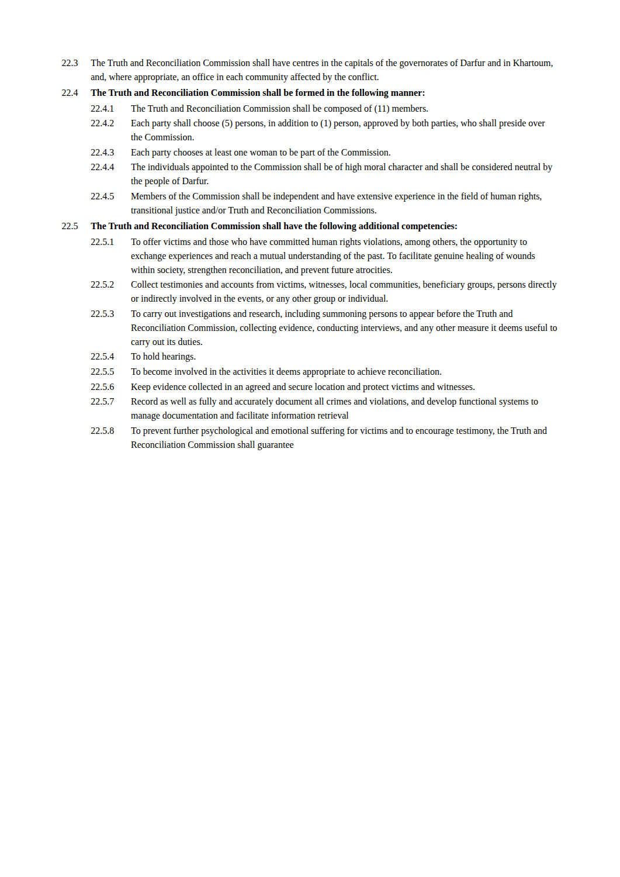22.3 The Truth and Reconciliation Commission shall have centres in the capitals of the governorates of Darfur and in Khartoum, and, where appropriate, an office in each community affected by the conflict.
22.4 The Truth and Reconciliation Commission shall be formed in the following manner:
22.4.1 The Truth and Reconciliation Commission shall be composed of (11) members.
22.4.2 Each party shall choose (5) persons, in addition to (1) person, approved by both parties, who shall preside over the Commission.
22.4.3 Each party chooses at least one woman to be part of the Commission.
22.4.4 The individuals appointed to the Commission shall be of high moral character and shall be considered neutral by the people of Darfur.
22.4.5 Members of the Commission shall be independent and have extensive experience in the field of human rights, transitional justice and/or Truth and Reconciliation Commissions.
22.5 The Truth and Reconciliation Commission shall have the following additional competencies:
22.5.1 To offer victims and those who have committed human rights violations, among others, the opportunity to exchange experiences and reach a mutual understanding of the past. To facilitate genuine healing of wounds within society, strengthen reconciliation, and prevent future atrocities.
22.5.2 Collect testimonies and accounts from victims, witnesses, local communities, beneficiary groups, persons directly or indirectly involved in the events, or any other group or individual.
22.5.3 To carry out investigations and research, including summoning persons to appear before the Truth and Reconciliation Commission, collecting evidence, conducting interviews, and any other measure it deems useful to carry out its duties.
22.5.4 To hold hearings.
22.5.5 To become involved in the activities it deems appropriate to achieve reconciliation.
22.5.6 Keep evidence collected in an agreed and secure location and protect victims and witnesses.
22.5.7 Record as well as fully and accurately document all crimes and violations, and develop functional systems to manage documentation and facilitate information retrieval
22.5.8 To prevent further psychological and emotional suffering for victims and to encourage testimony, the Truth and Reconciliation Commission shall guarantee